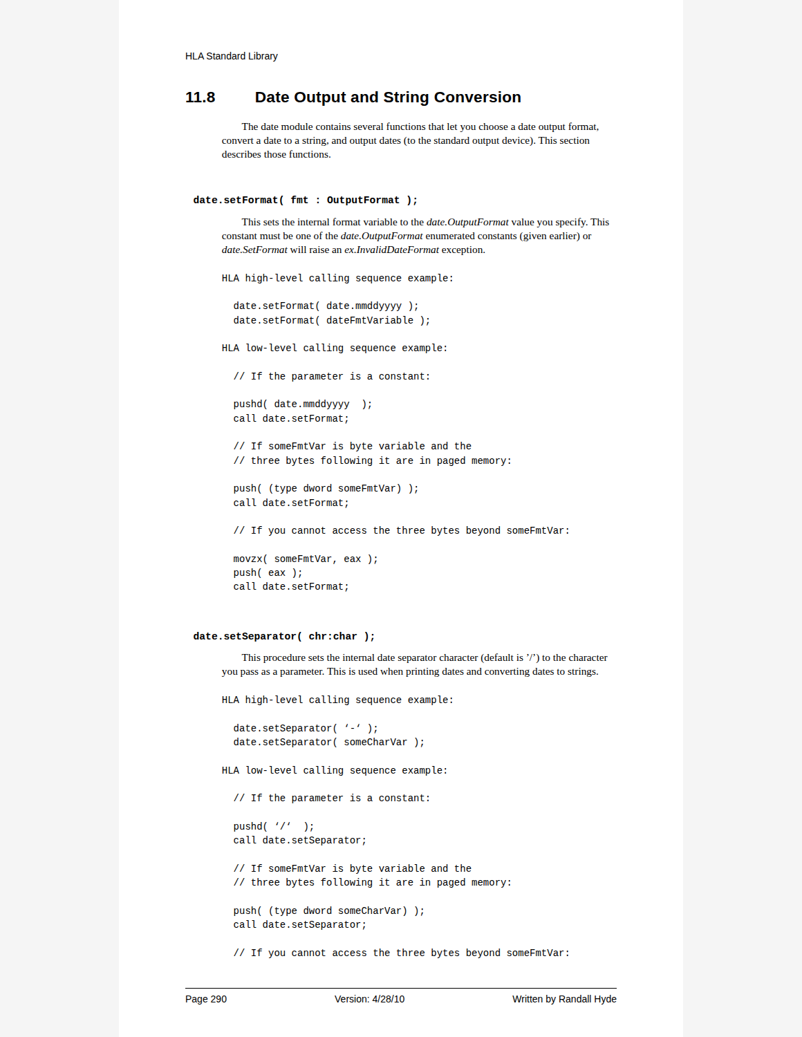HLA Standard Library
11.8 Date Output and String Conversion
The date module contains several functions that let you choose a date output format, convert a date to a string, and output dates (to the standard output device). This section describes those functions.
date.setFormat( fmt : OutputFormat );
This sets the internal format variable to the date.OutputFormat value you specify. This constant must be one of the date.OutputFormat enumerated constants (given earlier) or date.SetFormat will raise an ex.InvalidDateFormat exception.
HLA high-level calling sequence example:

  date.setFormat( date.mmddyyyy );
  date.setFormat( dateFmtVariable );

HLA low-level calling sequence example:

  // If the parameter is a constant:

  pushd( date.mmddyyyy  );
  call date.setFormat;

  // If someFmtVar is byte variable and the
  // three bytes following it are in paged memory:

  push( (type dword someFmtVar) );
  call date.setFormat;

  // If you cannot access the three bytes beyond someFmtVar:

  movzx( someFmtVar, eax );
  push( eax );
  call date.setFormat;
date.setSeparator( chr:char );
This procedure sets the internal date separator character (default is ’/’) to the character you pass as a parameter. This is used when printing dates and converting dates to strings.
HLA high-level calling sequence example:

  date.setSeparator( ‘-‘ );
  date.setSeparator( someCharVar );

HLA low-level calling sequence example:

  // If the parameter is a constant:

  pushd( ‘/‘  );
  call date.setSeparator;

  // If someFmtVar is byte variable and the
  // three bytes following it are in paged memory:

  push( (type dword someCharVar) );
  call date.setSeparator;

  // If you cannot access the three bytes beyond someFmtVar:
Page 290 Version: 4/28/10 Written by Randall Hyde